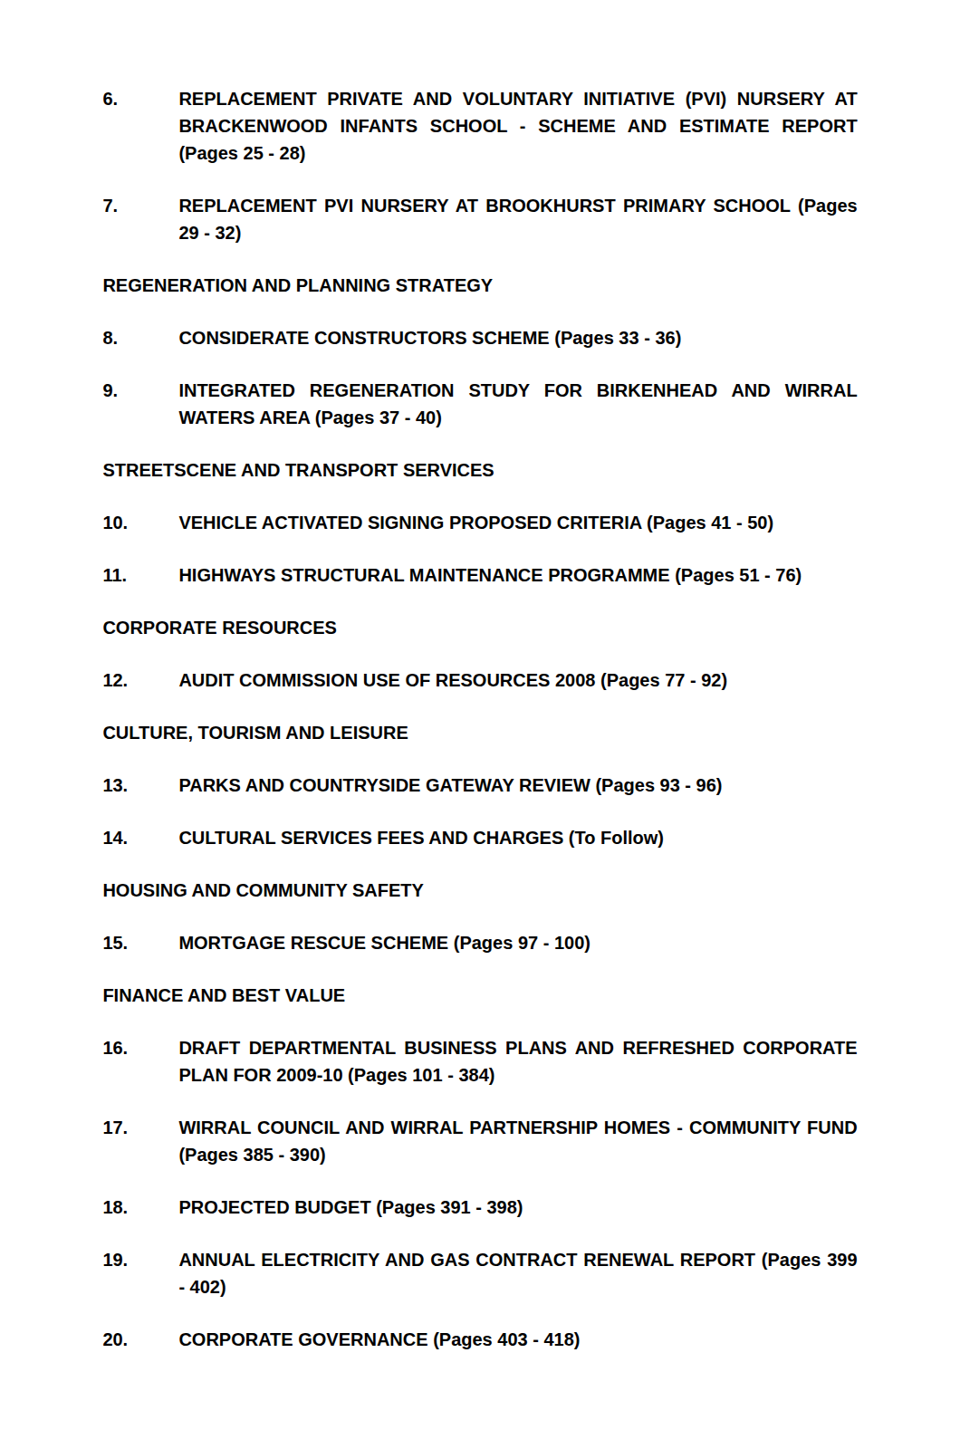6.
REPLACEMENT PRIVATE AND VOLUNTARY INITIATIVE (PVI) NURSERY AT BRACKENWOOD INFANTS SCHOOL - SCHEME AND ESTIMATE REPORT (Pages 25 - 28)
7.
REPLACEMENT PVI NURSERY AT BROOKHURST PRIMARY SCHOOL (Pages 29 - 32)
REGENERATION AND PLANNING STRATEGY
8.
CONSIDERATE CONSTRUCTORS SCHEME (Pages 33 - 36)
9.
INTEGRATED REGENERATION STUDY FOR BIRKENHEAD AND WIRRAL WATERS AREA (Pages 37 - 40)
STREETSCENE AND TRANSPORT SERVICES
10.
VEHICLE ACTIVATED SIGNING PROPOSED CRITERIA (Pages 41 - 50)
11.
HIGHWAYS STRUCTURAL MAINTENANCE PROGRAMME (Pages 51 - 76)
CORPORATE RESOURCES
12.
AUDIT COMMISSION USE OF RESOURCES 2008 (Pages 77 - 92)
CULTURE, TOURISM AND LEISURE
13.
PARKS AND COUNTRYSIDE GATEWAY REVIEW (Pages 93 - 96)
14.
CULTURAL SERVICES FEES AND CHARGES (To Follow)
HOUSING AND COMMUNITY SAFETY
15.
MORTGAGE RESCUE SCHEME (Pages 97 - 100)
FINANCE AND BEST VALUE
16.
DRAFT DEPARTMENTAL BUSINESS PLANS AND REFRESHED CORPORATE PLAN FOR 2009-10 (Pages 101 - 384)
17.
WIRRAL COUNCIL AND WIRRAL PARTNERSHIP HOMES - COMMUNITY FUND (Pages 385 - 390)
18.
PROJECTED BUDGET (Pages 391 - 398)
19.
ANNUAL ELECTRICITY AND GAS CONTRACT RENEWAL REPORT (Pages 399 - 402)
20.
CORPORATE GOVERNANCE (Pages 403 - 418)